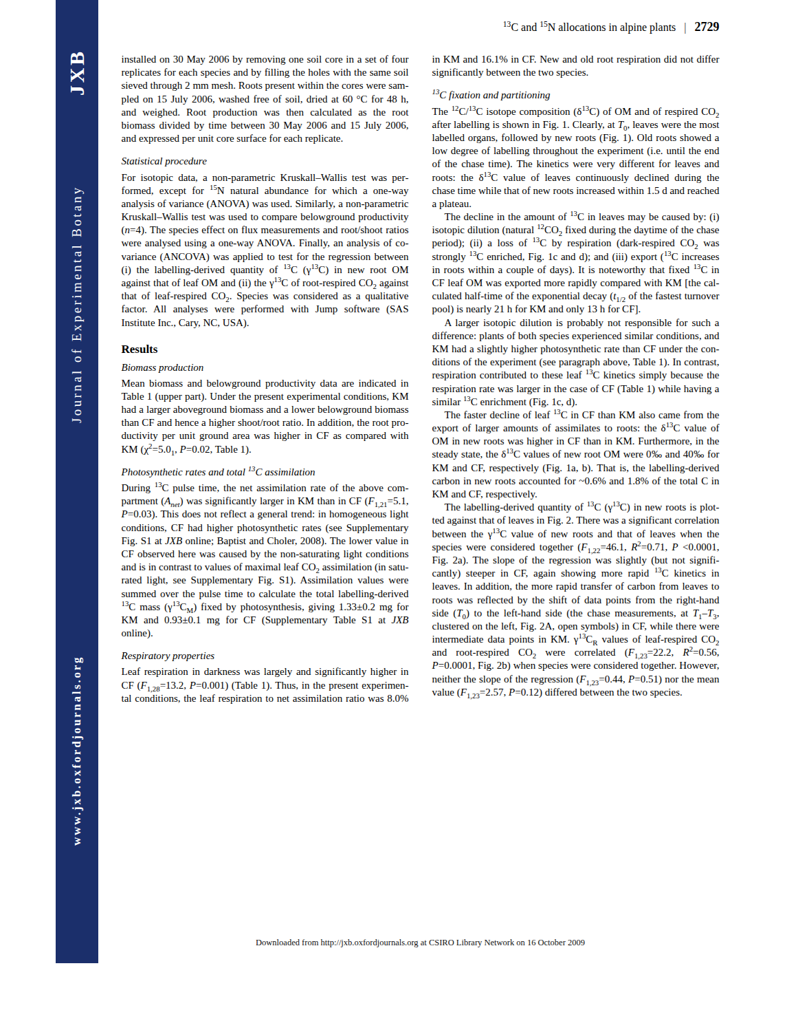JXB
Journal of Experimental Botany
www.jxb.oxfordjournals.org
13C and 15N allocations in alpine plants | 2729
installed on 30 May 2006 by removing one soil core in a set of four replicates for each species and by filling the holes with the same soil sieved through 2 mm mesh. Roots present within the cores were sampled on 15 July 2006, washed free of soil, dried at 60 °C for 48 h, and weighed. Root production was then calculated as the root biomass divided by time between 30 May 2006 and 15 July 2006, and expressed per unit core surface for each replicate.
Statistical procedure
For isotopic data, a non-parametric Kruskall–Wallis test was performed, except for 15N natural abundance for which a one-way analysis of variance (ANOVA) was used. Similarly, a non-parametric Kruskall–Wallis test was used to compare belowground productivity (n=4). The species effect on flux measurements and root/shoot ratios were analysed using a one-way ANOVA. Finally, an analysis of covariance (ANCOVA) was applied to test for the regression between (i) the labelling-derived quantity of 13C (γ13C) in new root OM against that of leaf OM and (ii) the γ13C of root-respired CO2 against that of leaf-respired CO2. Species was considered as a qualitative factor. All analyses were performed with Jump software (SAS Institute Inc., Cary, NC, USA).
Results
Biomass production
Mean biomass and belowground productivity data are indicated in Table 1 (upper part). Under the present experimental conditions, KM had a larger aboveground biomass and a lower belowground biomass than CF and hence a higher shoot/root ratio. In addition, the root productivity per unit ground area was higher in CF as compared with KM (χ2=5.01, P=0.02, Table 1).
Photosynthetic rates and total 13C assimilation
During 13C pulse time, the net assimilation rate of the above compartment (Anet) was significantly larger in KM than in CF (F1,21=5.1, P=0.03). This does not reflect a general trend: in homogeneous light conditions, CF had higher photosynthetic rates (see Supplementary Fig. S1 at JXB online; Baptist and Choler, 2008). The lower value in CF observed here was caused by the non-saturating light conditions and is in contrast to values of maximal leaf CO2 assimilation (in saturated light, see Supplementary Fig. S1). Assimilation values were summed over the pulse time to calculate the total labelling-derived 13C mass (γ13CM) fixed by photosynthesis, giving 1.33±0.2 mg for KM and 0.93±0.1 mg for CF (Supplementary Table S1 at JXB online).
Respiratory properties
Leaf respiration in darkness was largely and significantly higher in CF (F1,28=13.2, P=0.001) (Table 1). Thus, in the present experimental conditions, the leaf respiration to net assimilation ratio was 8.0% in KM and 16.1% in CF. New and old root respiration did not differ significantly between the two species.
13C fixation and partitioning
The 12C/13C isotope composition (δ13C) of OM and of respired CO2 after labelling is shown in Fig. 1. Clearly, at T0, leaves were the most labelled organs, followed by new roots (Fig. 1). Old roots showed a low degree of labelling throughout the experiment (i.e. until the end of the chase time). The kinetics were very different for leaves and roots: the δ13C value of leaves continuously declined during the chase time while that of new roots increased within 1.5 d and reached a plateau.
The decline in the amount of 13C in leaves may be caused by: (i) isotopic dilution (natural 12CO2 fixed during the daytime of the chase period); (ii) a loss of 13C by respiration (dark-respired CO2 was strongly 13C enriched, Fig. 1c and d); and (iii) export (13C increases in roots within a couple of days). It is noteworthy that fixed 13C in CF leaf OM was exported more rapidly compared with KM [the calculated half-time of the exponential decay (t1/2 of the fastest turnover pool) is nearly 21 h for KM and only 13 h for CF].
A larger isotopic dilution is probably not responsible for such a difference: plants of both species experienced similar conditions, and KM had a slightly higher photosynthetic rate than CF under the conditions of the experiment (see paragraph above, Table 1). In contrast, respiration contributed to these leaf 13C kinetics simply because the respiration rate was larger in the case of CF (Table 1) while having a similar 13C enrichment (Fig. 1c, d).
The faster decline of leaf 13C in CF than KM also came from the export of larger amounts of assimilates to roots: the δ13C value of OM in new roots was higher in CF than in KM. Furthermore, in the steady state, the δ13C values of new root OM were 0‰ and 40‰ for KM and CF, respectively (Fig. 1a, b). That is, the labelling-derived carbon in new roots accounted for ~0.6% and 1.8% of the total C in KM and CF, respectively.
The labelling-derived quantity of 13C (γ13C) in new roots is plotted against that of leaves in Fig. 2. There was a significant correlation between the γ13C value of new roots and that of leaves when the species were considered together (F1,22=46.1, R2=0.71, P <0.0001, Fig. 2a). The slope of the regression was slightly (but not significantly) steeper in CF, again showing more rapid 13C kinetics in leaves. In addition, the more rapid transfer of carbon from leaves to roots was reflected by the shift of data points from the right-hand side (T0) to the left-hand side (the chase measurements, at T1–T3, clustered on the left, Fig. 2A, open symbols) in CF, while there were intermediate data points in KM. γ13CR values of leaf-respired CO2 and root-respired CO2 were correlated (F1,23=22.2, R2=0.56, P=0.0001, Fig. 2b) when species were considered together. However, neither the slope of the regression (F1,23=0.44, P=0.51) nor the mean value (F1,23=2.57, P=0.12) differed between the two species.
Downloaded from http://jxb.oxfordjournals.org at CSIRO Library Network on 16 October 2009